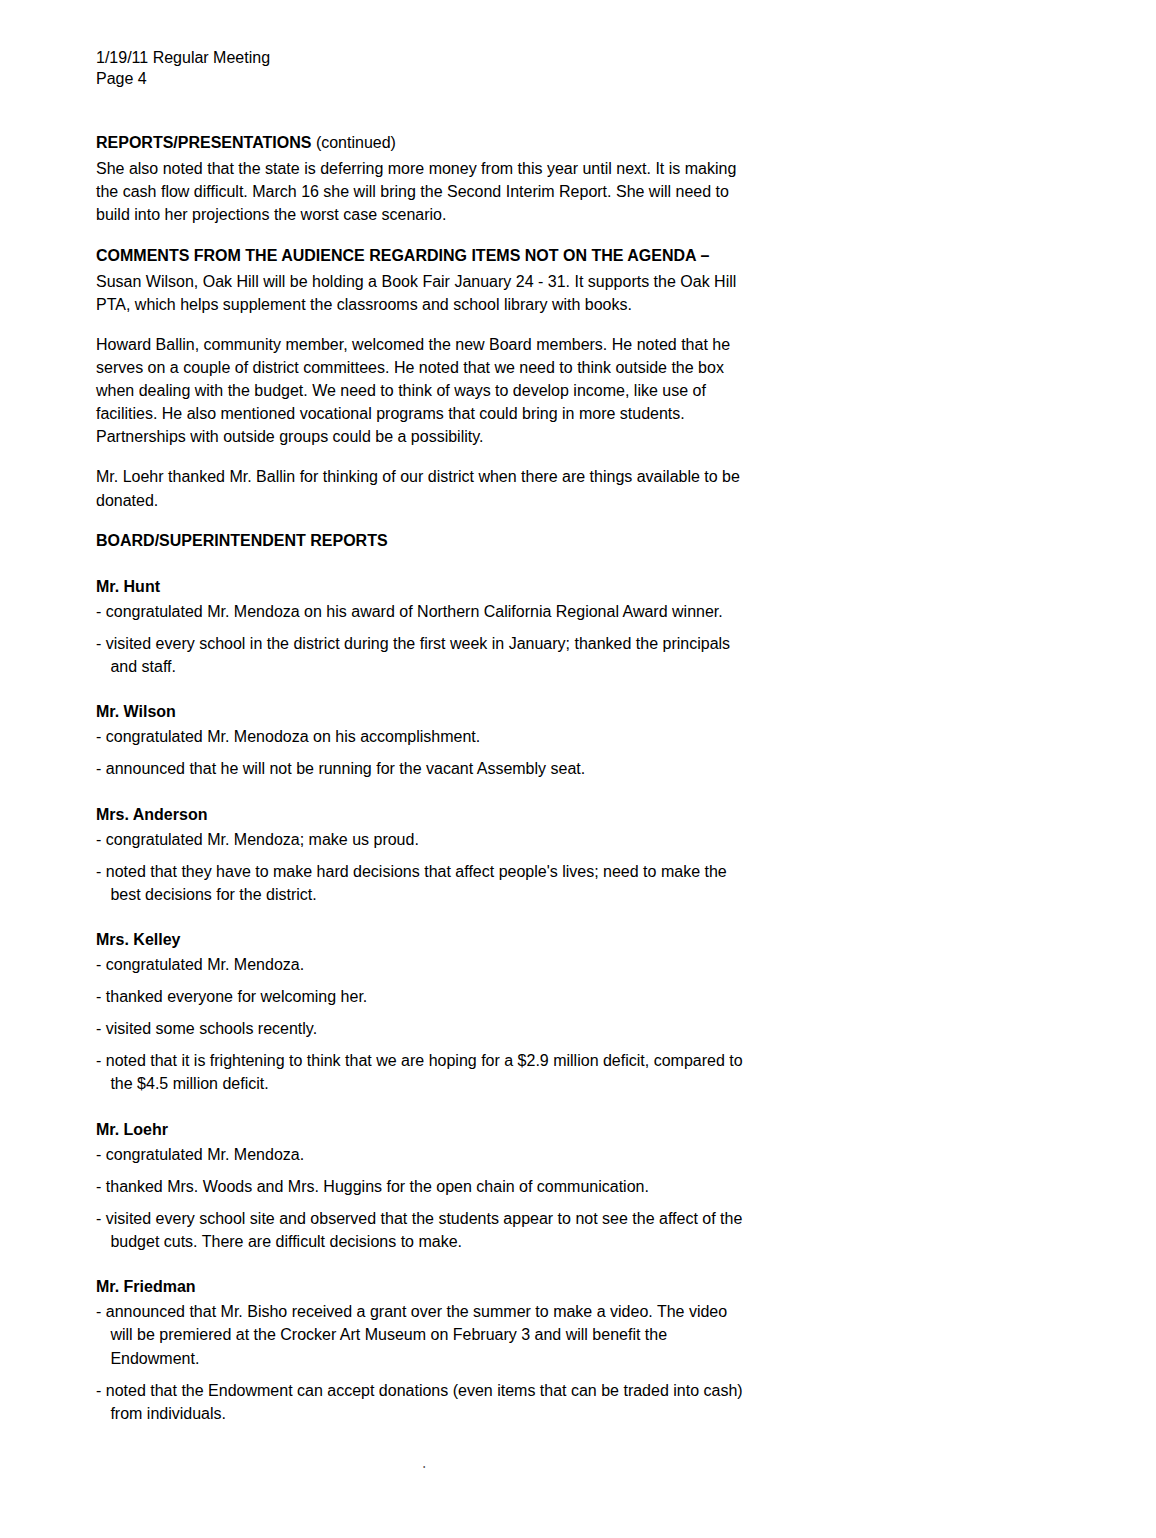1/19/11 Regular Meeting
Page 4
Reports/Presentations (continued)
She also noted that the state is deferring more money from this year until next. It is making the cash flow difficult. March 16 she will bring the Second Interim Report. She will need to build into her projections the worst case scenario.
Comments from the Audience Regarding Items Not on the Agenda –
Susan Wilson, Oak Hill will be holding a Book Fair January 24 - 31. It supports the Oak Hill PTA, which helps supplement the classrooms and school library with books.
Howard Ballin, community member, welcomed the new Board members. He noted that he serves on a couple of district committees. He noted that we need to think outside the box when dealing with the budget. We need to think of ways to develop income, like use of facilities. He also mentioned vocational programs that could bring in more students. Partnerships with outside groups could be a possibility.
Mr. Loehr thanked Mr. Ballin for thinking of our district when there are things available to be donated.
Board/Superintendent Reports
Mr. Hunt
congratulated Mr. Mendoza on his award of Northern California Regional Award winner.
visited every school in the district during the first week in January; thanked the principals and staff.
Mr. Wilson
congratulated Mr. Menodoza on his accomplishment.
announced that he will not be running for the vacant Assembly seat.
Mrs. Anderson
congratulated Mr. Mendoza; make us proud.
noted that they have to make hard decisions that affect people's lives; need to make the best decisions for the district.
Mrs. Kelley
congratulated Mr. Mendoza.
thanked everyone for welcoming her.
visited some schools recently.
noted that it is frightening to think that we are hoping for a $2.9 million deficit, compared to the $4.5 million deficit.
Mr. Loehr
congratulated Mr. Mendoza.
thanked Mrs. Woods and Mrs. Huggins for the open chain of communication.
visited every school site and observed that the students appear to not see the affect of the budget cuts. There are difficult decisions to make.
Mr. Friedman
announced that Mr. Bisho received a grant over the summer to make a video. The video will be premiered at the Crocker Art Museum on February 3 and will benefit the Endowment.
noted that the Endowment can accept donations (even items that can be traded into cash) from individuals.
․